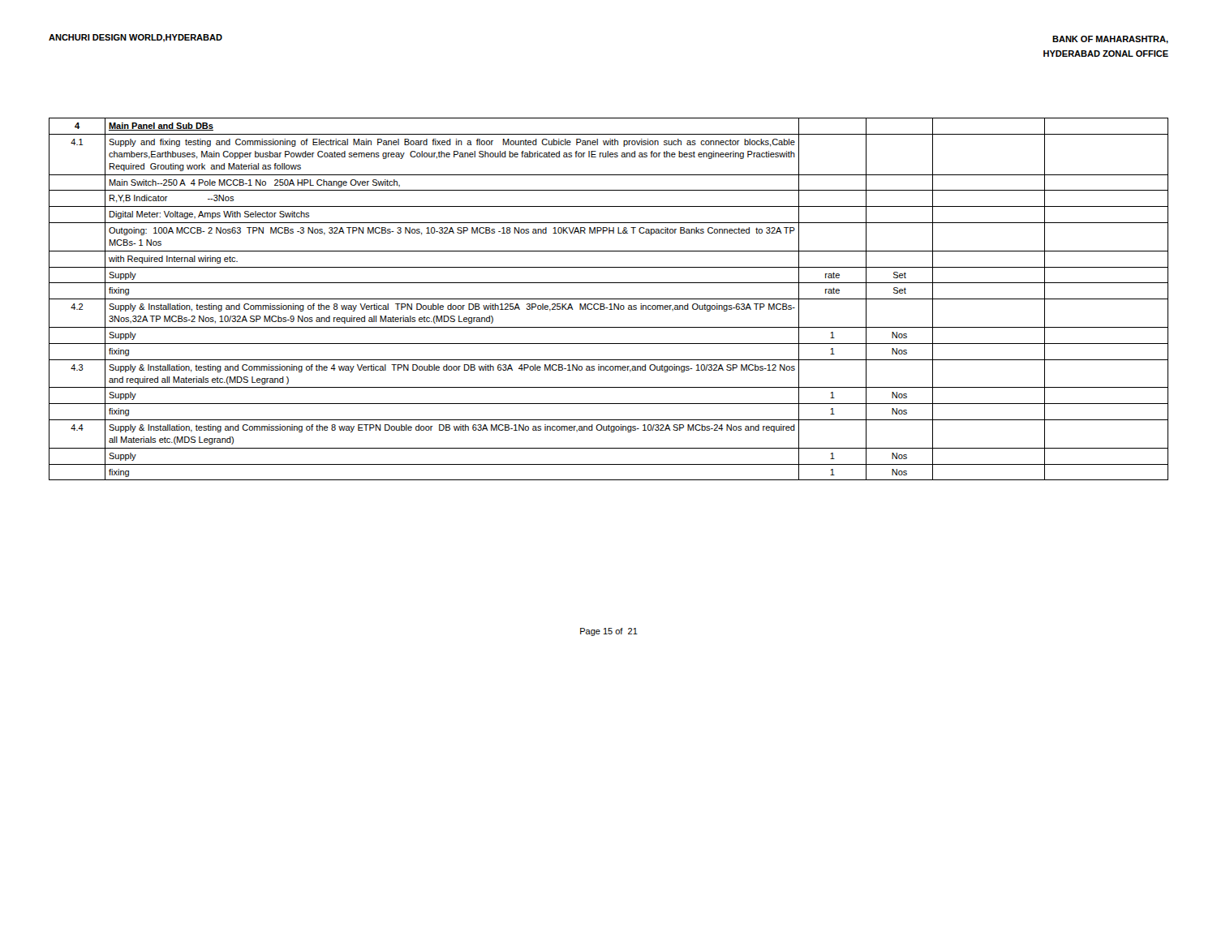ANCHURI DESIGN WORLD,HYDERABAD
BANK OF MAHARASHTRA,
HYDERABAD ZONAL OFFICE
| 4 | Main Panel and Sub DBs | | | | |
| 4.1 | Supply and fixing testing and Commissioning of Electrical Main Panel Board fixed in a floor Mounted Cubicle Panel with provision such as connector blocks,Cable chambers,Earthbuses, Main Copper busbar Powder Coated semens greay Colour,the Panel Should be fabricated as for IE rules and as for the best engineering Practieswith Required Grouting work and Material as follows | | | | |
| | Main Switch--250 A 4 Pole MCCB-1 No 250A HPL Change Over Switch, | | | | |
| | R,Y,B Indicator --3Nos | | | | |
| | Digital Meter: Voltage, Amps With Selector Switchs | | | | |
| | Outgoing: 100A MCCB- 2 Nos63 TPN MCBs -3 Nos, 32A TPN MCBs- 3 Nos, 10-32A SP MCBs -18 Nos and 10KVAR MPPH L& T Capacitor Banks Connected to 32A TP MCBs- 1 Nos | | | | |
| | with Required Internal wiring etc. | | | | |
| | Supply | rate | Set | | |
| | fixing | rate | Set | | |
| 4.2 | Supply & Installation, testing and Commissioning of the 8 way Vertical TPN Double door DB with125A 3Pole,25KA MCCB-1No as incomer,and Outgoings-63A TP MCBs-3Nos,32A TP MCBs-2 Nos, 10/32A SP MCbs-9 Nos and required all Materials etc.(MDS Legrand) | | | | |
| | Supply | 1 | Nos | | |
| | fixing | 1 | Nos | | |
| 4.3 | Supply & Installation, testing and Commissioning of the 4 way Vertical TPN Double door DB with 63A 4Pole MCB-1No as incomer,and Outgoings- 10/32A SP MCbs-12 Nos and required all Materials etc.(MDS Legrand ) | | | | |
| | Supply | 1 | Nos | | |
| | fixing | 1 | Nos | | |
| 4.4 | Supply & Installation, testing and Commissioning of the 8 way ETPN Double door DB with 63A MCB-1No as incomer,and Outgoings- 10/32A SP MCbs-24 Nos and required all Materials etc.(MDS Legrand) | | | | |
| | Supply | 1 | Nos | | |
| | fixing | 1 | Nos | | |
Page 15 of 21